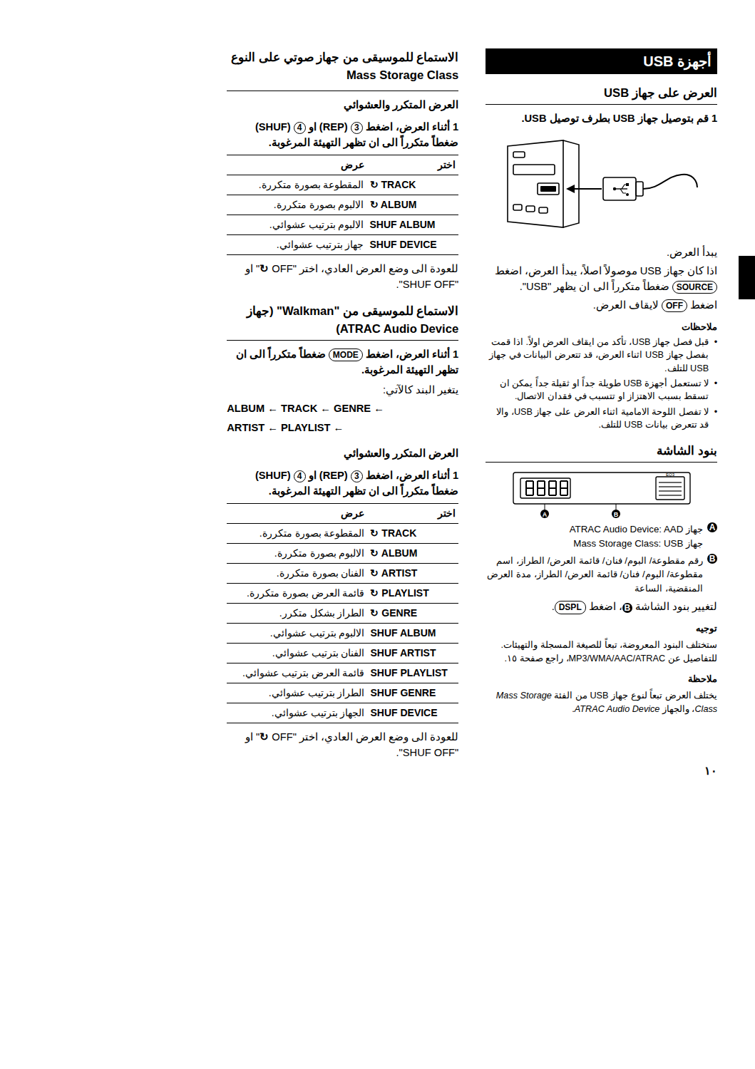أجهزة USB
العرض على جهاز USB
1 قم بتوصيل جهاز USB بطرف توصيل USB.
يبدأ العرض.
اذا كان جهاز USB موصولاً اصلاً، يبدأ العرض، اضغط SOURCE ضغطاً متكرراً الى ان يظهر "USB".
اضغط OFF لايقاف العرض.
ملاحظات
قبل فصل جهاز USB، تأكد من ايقاف العرض اولاً. اذا قمت بفصل جهاز USB اثناء العرض، قد تتعرض البيانات في جهاز USB للتلف.
لا تستعمل أجهزة USB طويلة جداً او ثقيلة جداً يمكن ان تسقط بسبب الاهتزاز او تتسبب في فقدان الاتصال.
لا تفصل اللوحة الامامية اثناء العرض على جهاز USB، والا قد تتعرض بيانات USB للتلف.
بنود الشاشة
EQ3 A B
A جهاز ATRAC Audio Device: AAD
جهاز Mass Storage Class: USB
B رقم مقطوعة/ البوم/ فنان/ قائمة العرض/ الطراز، اسم مقطوعة/ البوم/ فنان/ قائمة العرض/ الطراز، مدة العرض المنقضية، الساعة
لتغيير بنود الشاشة B، اضغط DSPL.
توجيه
ستختلف البنود المعروضة، تبعاً للصيغة المسجلة والتهيئات. للتفاصيل عن MP3/WMA/AAC/ATRAC، راجع صفحة ١٥.
ملاحظة
يختلف العرض تبعاً لنوع جهاز USB من الفئة Mass Storage Class، والجهاز ATRAC Audio Device.
الاستماع للموسيقى من جهاز صوتي على النوع Mass Storage Class
العرض المتكرر والعشوائي
1 أثناء العرض، اضغط 3 (REP) او 4 (SHUF) ضغطاً متكرراً الى ان تظهر التهيئة المرغوبة.
| اختر | عرض |
| --- | --- |
| ↻ TRACK | المقطوعة بصورة متكررة. |
| ↻ ALBUM | الالبوم بصورة متكررة. |
| SHUF ALBUM | الالبوم بترتيب عشوائي. |
| SHUF DEVICE | جهاز بترتيب عشوائي. |
للعودة الى وضع العرض العادي، اختر "↻ OFF" او "SHUF OFF".
الاستماع للموسيقى من "Walkman" (جهاز ATRAC Audio Device)
1 أثناء العرض، اضغط MODE ضغطاً متكرراً الى ان تظهر التهيئة المرغوبة.
يتغير البند كالآتي:
ALBUM ← TRACK ← GENRE ←
ARTIST ← PLAYLIST ←
العرض المتكرر والعشوائي
1 أثناء العرض، اضغط 3 (REP) او 4 (SHUF) ضغطاً متكرراً الى ان تظهر التهيئة المرغوبة.
| اختر | عرض |
| --- | --- |
| ↻ TRACK | المقطوعة بصورة متكررة. |
| ↻ ALBUM | الالبوم بصورة متكررة. |
| ↻ ARTIST | الفنان بصورة متكررة. |
| ↻ PLAYLIST | قائمة العرض بصورة متكررة. |
| ↻ GENRE | الطراز بشكل متكرر. |
| SHUF ALBUM | الالبوم بترتيب عشوائي. |
| SHUF ARTIST | الفنان بترتيب عشوائي. |
| SHUF PLAYLIST | قائمة العرض بترتيب عشوائي. |
| SHUF GENRE | الطراز بترتيب عشوائي. |
| SHUF DEVICE | الجهاز بترتيب عشوائي. |
للعودة الى وضع العرض العادي، اختر "↻ OFF" او "SHUF OFF".
١٠